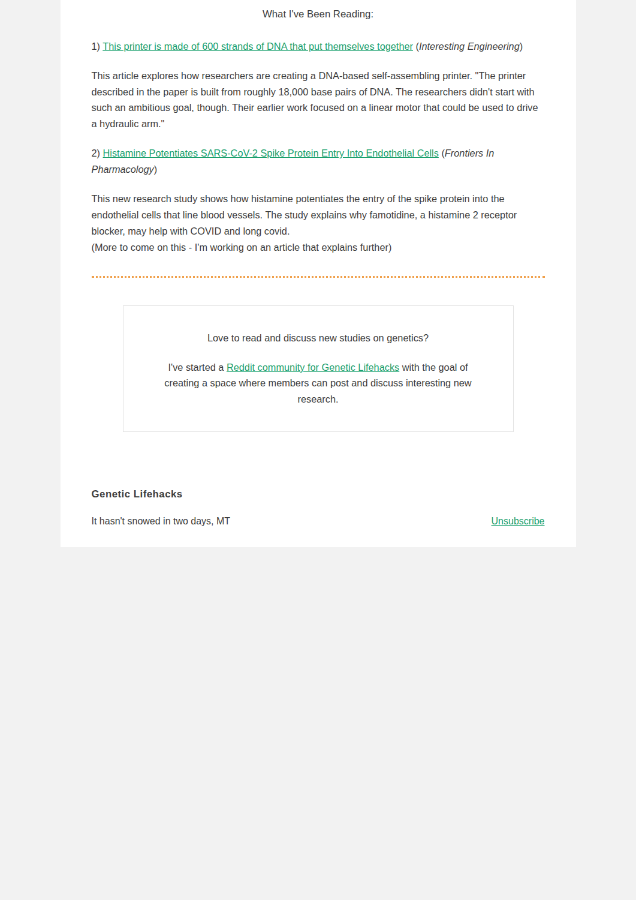What I've Been Reading:
1) This printer is made of 600 strands of DNA that put themselves together (Interesting Engineering)
This article explores how researchers are creating a DNA-based self-assembling printer. "The printer described in the paper is built from roughly 18,000 base pairs of DNA. The researchers didn't start with such an ambitious goal, though. Their earlier work focused on a linear motor that could be used to drive a hydraulic arm."
2) Histamine Potentiates SARS-CoV-2 Spike Protein Entry Into Endothelial Cells (Frontiers In Pharmacology)
This new research study shows how histamine potentiates the entry of the spike protein into the endothelial cells that line blood vessels. The study explains why famotidine, a histamine 2 receptor blocker, may help with COVID and long covid.
(More to come on this - I'm working on an article that explains further)
Love to read and discuss new studies on genetics?
I've started a Reddit community for Genetic Lifehacks with the goal of creating a space where members can post and discuss interesting new research.
Genetic Lifehacks
It hasn't snowed in two days, MT
Unsubscribe